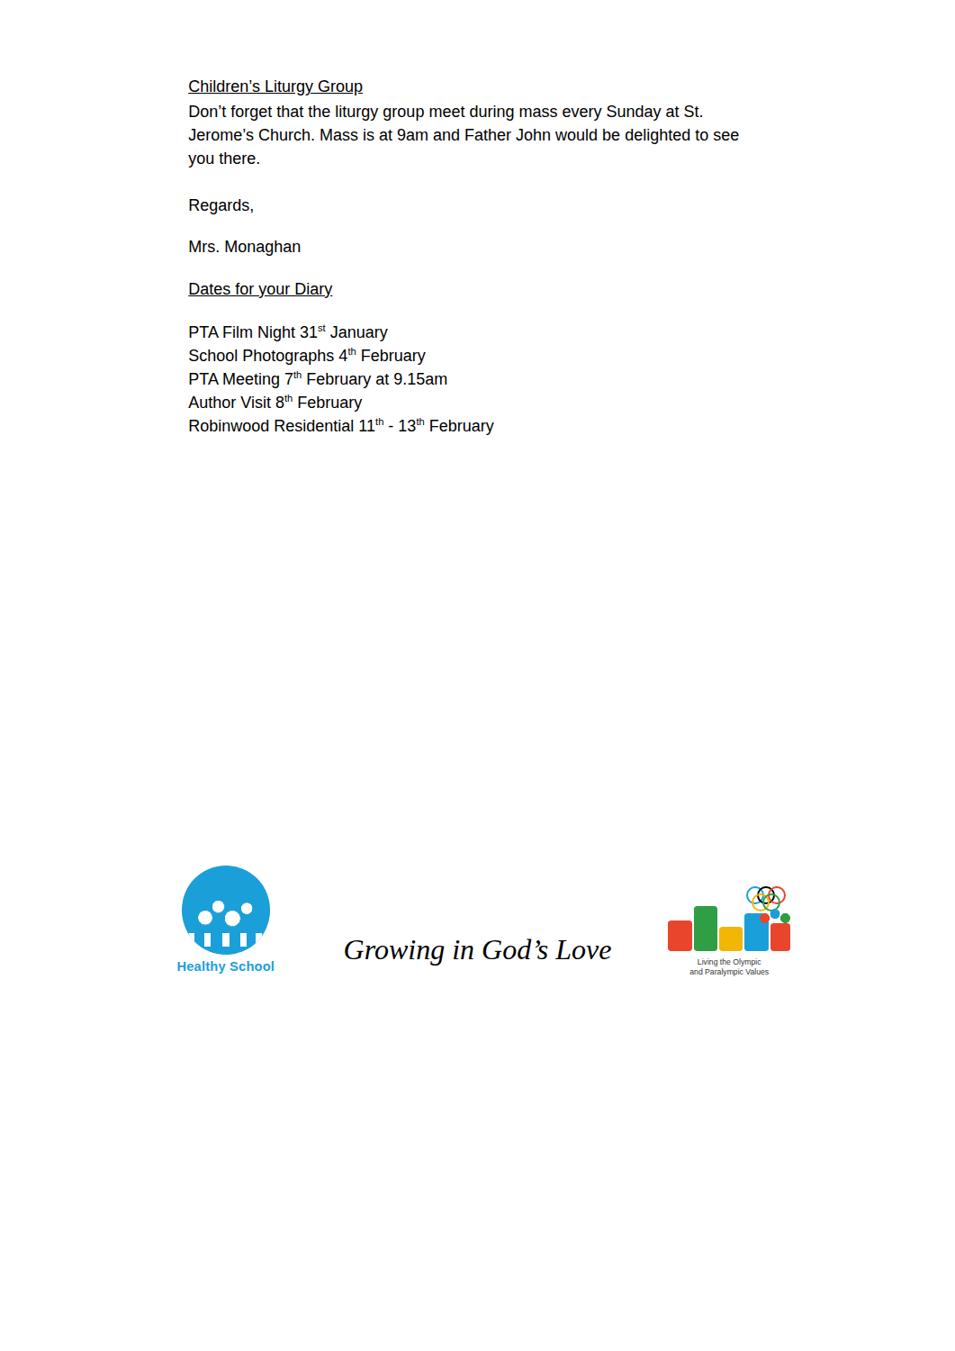Children’s Liturgy Group
Don’t forget that the liturgy group meet during mass every Sunday at St. Jerome’s Church. Mass is at 9am and Father John would be delighted to see you there.
Regards,
Mrs. Monaghan
Dates for your Diary
PTA Film Night 31st January
School Photographs 4th February
PTA Meeting 7th February at 9.15am
Author Visit 8th February
Robinwood Residential 11th - 13th February
Healthy School
Growing in God’s Love
Living the Olympic
and Paralympic Values